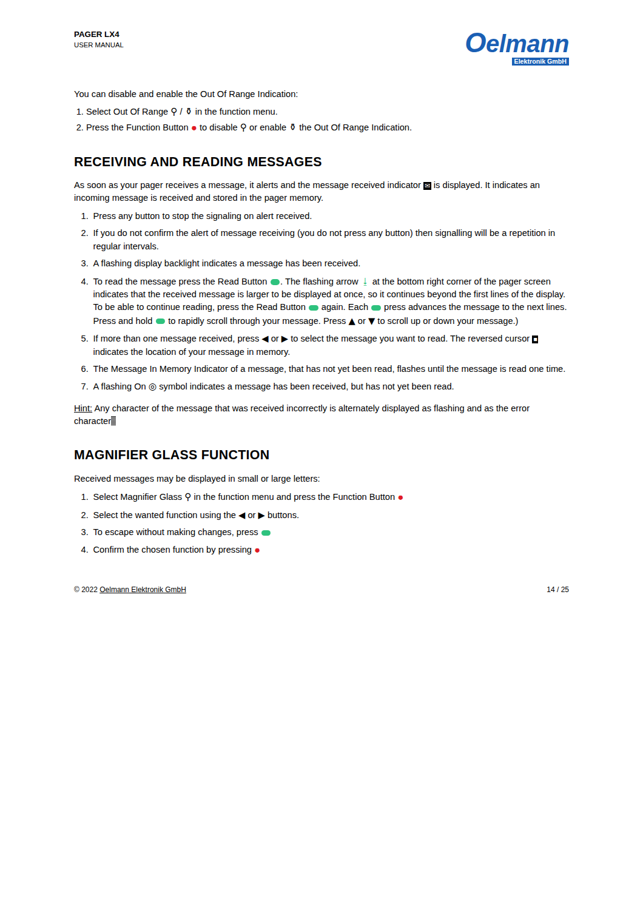PAGER LX4
USER MANUAL
Oelmann
Elektronik GmbH
You can disable and enable the Out Of Range Indication:
1. Select Out Of Range ⚲ / ⚱ in the function menu.
2. Press the Function Button ● to disable ⚲ or enable ⚱ the Out Of Range Indication.
RECEIVING AND READING MESSAGES
As soon as your pager receives a message, it alerts and the message received indicator ✉ is displayed. It indicates an incoming message is received and stored in the pager memory.
Press any button to stop the signaling on alert received.
If you do not confirm the alert of message receiving (you do not press any button) then signalling will be a repetition in regular intervals.
A flashing display backlight indicates a message has been received.
To read the message press the Read Button . The flashing arrow ⭳ at the bottom right corner of the pager screen indicates that the received message is larger to be displayed at once, so it continues beyond the first lines of the display. To be able to continue reading, press the Read Button again. Each press advances the message to the next lines. Press and hold to rapidly scroll through your message. Press ▲ or ▼ to scroll up or down your message.)
If more than one message received, press ◀ or ▶ to select the message you want to read. The reversed cursor ■ indicates the location of your message in memory.
The Message In Memory Indicator of a message, that has not yet been read, flashes until the message is read one time.
A flashing On ◎ symbol indicates a message has been received, but has not yet been read.
Hint: Any character of the message that was received incorrectly is alternately displayed as flashing and as the error character
MAGNIFIER GLASS FUNCTION
Received messages may be displayed in small or large letters:
Select Magnifier Glass ⚲ in the function menu and press the Function Button ●
Select the wanted function using the ◀ or ▶ buttons.
To escape without making changes, press
Confirm the chosen function by pressing ●
© 2022 Oelmann Elektronik GmbH
14 / 25